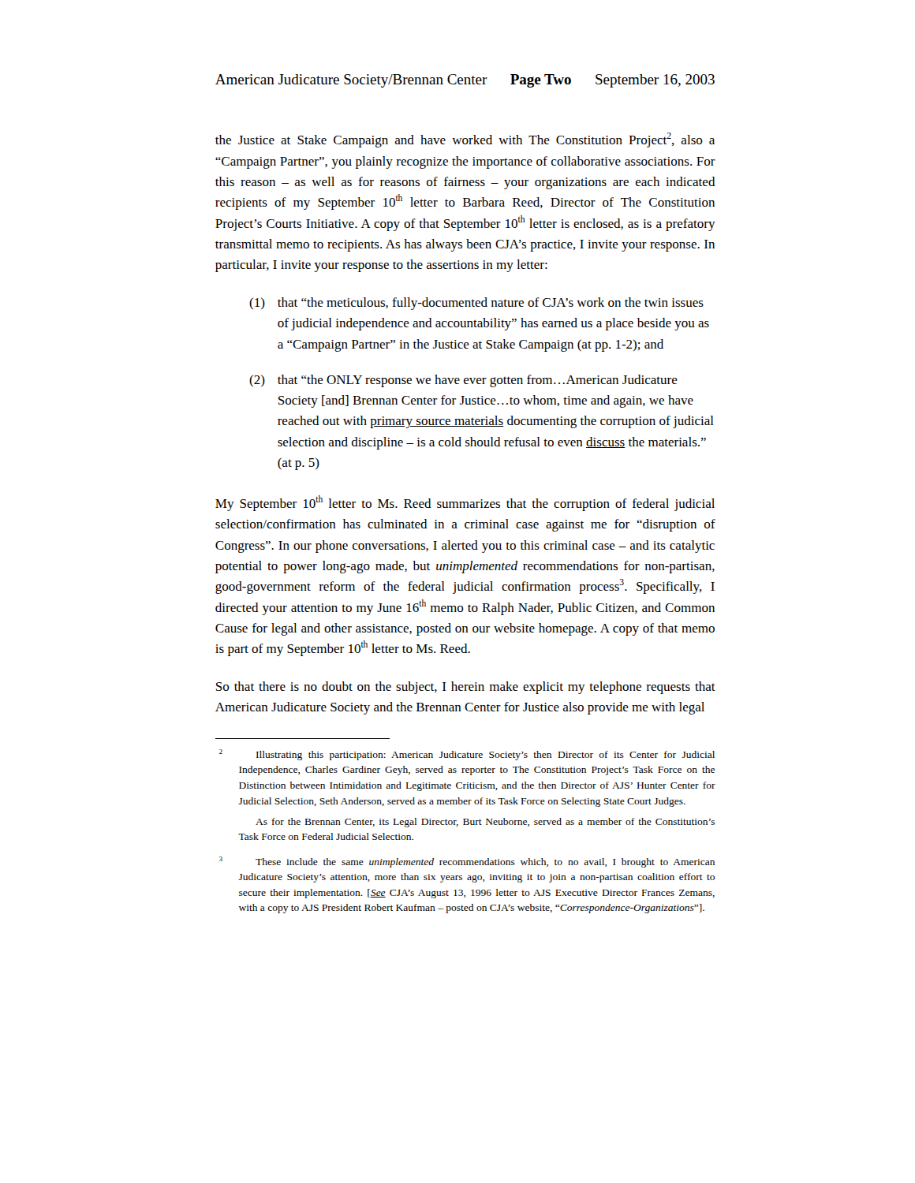American Judicature Society/Brennan Center Page Two September 16, 2003
the Justice at Stake Campaign and have worked with The Constitution Project2, also a “Campaign Partner”, you plainly recognize the importance of collaborative associations. For this reason – as well as for reasons of fairness – your organizations are each indicated recipients of my September 10th letter to Barbara Reed, Director of The Constitution Project’s Courts Initiative. A copy of that September 10th letter is enclosed, as is a prefatory transmittal memo to recipients. As has always been CJA’s practice, I invite your response. In particular, I invite your response to the assertions in my letter:
(1) that “the meticulous, fully-documented nature of CJA’s work on the twin issues of judicial independence and accountability” has earned us a place beside you as a “Campaign Partner” in the Justice at Stake Campaign (at pp. 1-2); and
(2) that “the ONLY response we have ever gotten from…American Judicature Society [and] Brennan Center for Justice…to whom, time and again, we have reached out with primary source materials documenting the corruption of judicial selection and discipline – is a cold should refusal to even discuss the materials.” (at p. 5)
My September 10th letter to Ms. Reed summarizes that the corruption of federal judicial selection/confirmation has culminated in a criminal case against me for “disruption of Congress”. In our phone conversations, I alerted you to this criminal case – and its catalytic potential to power long-ago made, but unimplemented recommendations for non-partisan, good-government reform of the federal judicial confirmation process3. Specifically, I directed your attention to my June 16th memo to Ralph Nader, Public Citizen, and Common Cause for legal and other assistance, posted on our website homepage. A copy of that memo is part of my September 10th letter to Ms. Reed.
So that there is no doubt on the subject, I herein make explicit my telephone requests that American Judicature Society and the Brennan Center for Justice also provide me with legal
2
Illustrating this participation: American Judicature Society’s then Director of its Center for Judicial Independence, Charles Gardiner Geyh, served as reporter to The Constitution Project’s Task Force on the Distinction between Intimidation and Legitimate Criticism, and the then Director of AJS’ Hunter Center for Judicial Selection, Seth Anderson, served as a member of its Task Force on Selecting State Court Judges.
As for the Brennan Center, its Legal Director, Burt Neuborne, served as a member of the Constitution’s Task Force on Federal Judicial Selection.
3
These include the same unimplemented recommendations which, to no avail, I brought to American Judicature Society’s attention, more than six years ago, inviting it to join a non-partisan coalition effort to secure their implementation. [See CJA’s August 13, 1996 letter to AJS Executive Director Frances Zemans, with a copy to AJS President Robert Kaufman – posted on CJA’s website, “Correspondence-Organizations”].